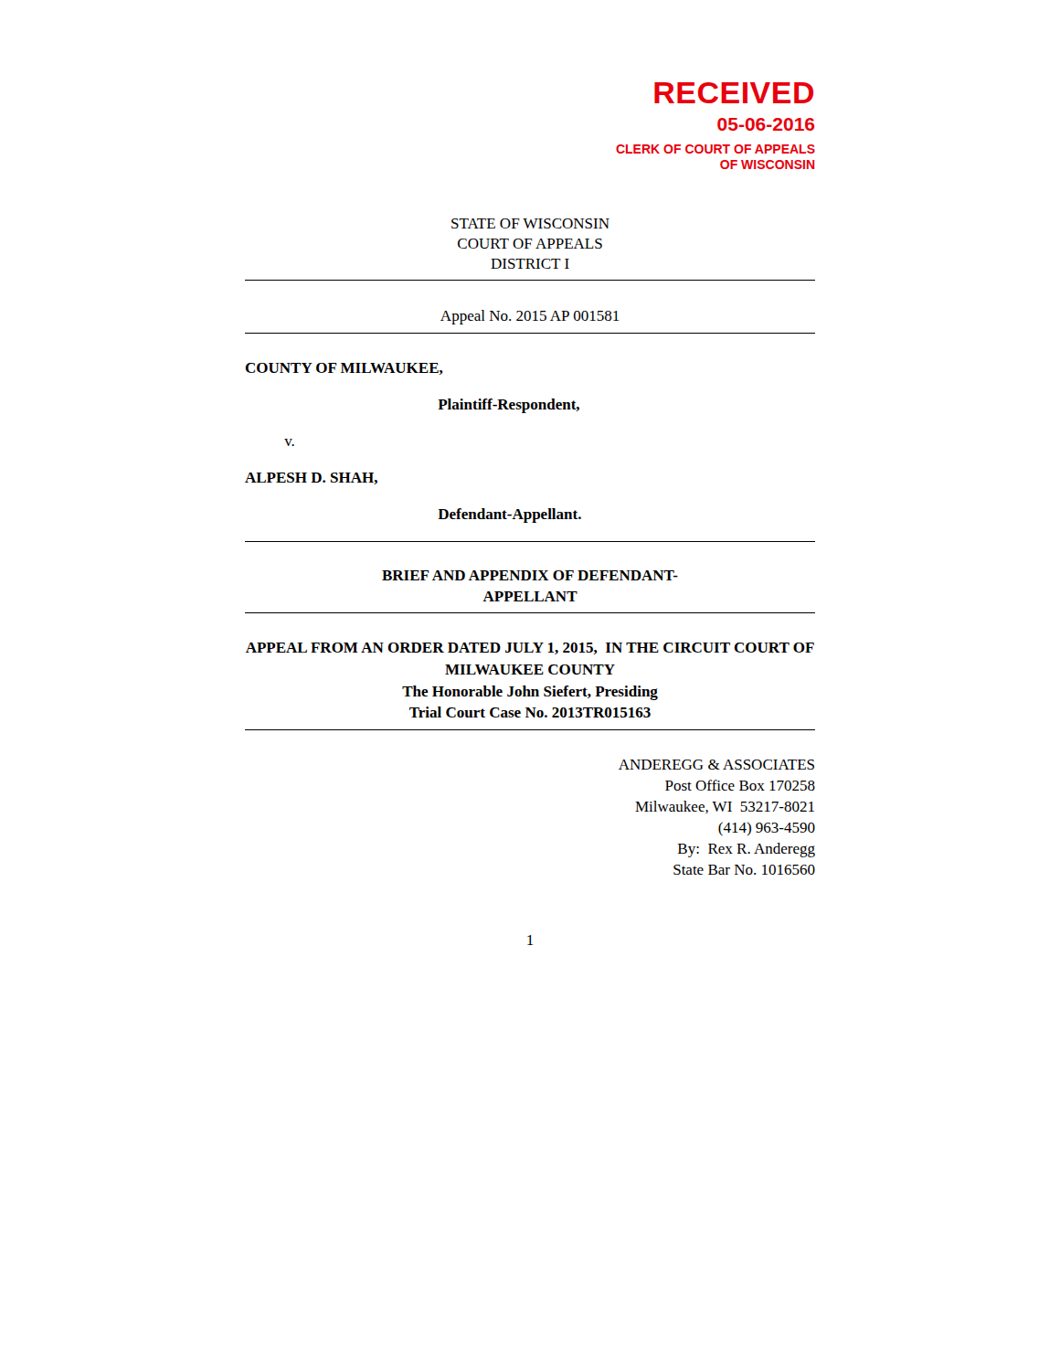RECEIVED
05-06-2016
CLERK OF COURT OF APPEALS
OF WISCONSIN
STATE OF WISCONSIN
COURT OF APPEALS
DISTRICT I
Appeal No. 2015 AP 001581
County of Milwaukee,
Plaintiff-Respondent,
v.
Alpesh D. Shah,
Defendant-Appellant.
Brief and Appendix of Defendant-
Appellant
Appeal from an Order dated July 1, 2015, in the Circuit Court of Milwaukee County
The Honorable John Siefert, Presiding
Trial Court Case No. 2013TR015163
ANDEREGG & ASSOCIATES
Post Office Box 170258
Milwaukee, WI 53217-8021
(414) 963-4590
By: Rex R. Anderegg
State Bar No. 1016560
1